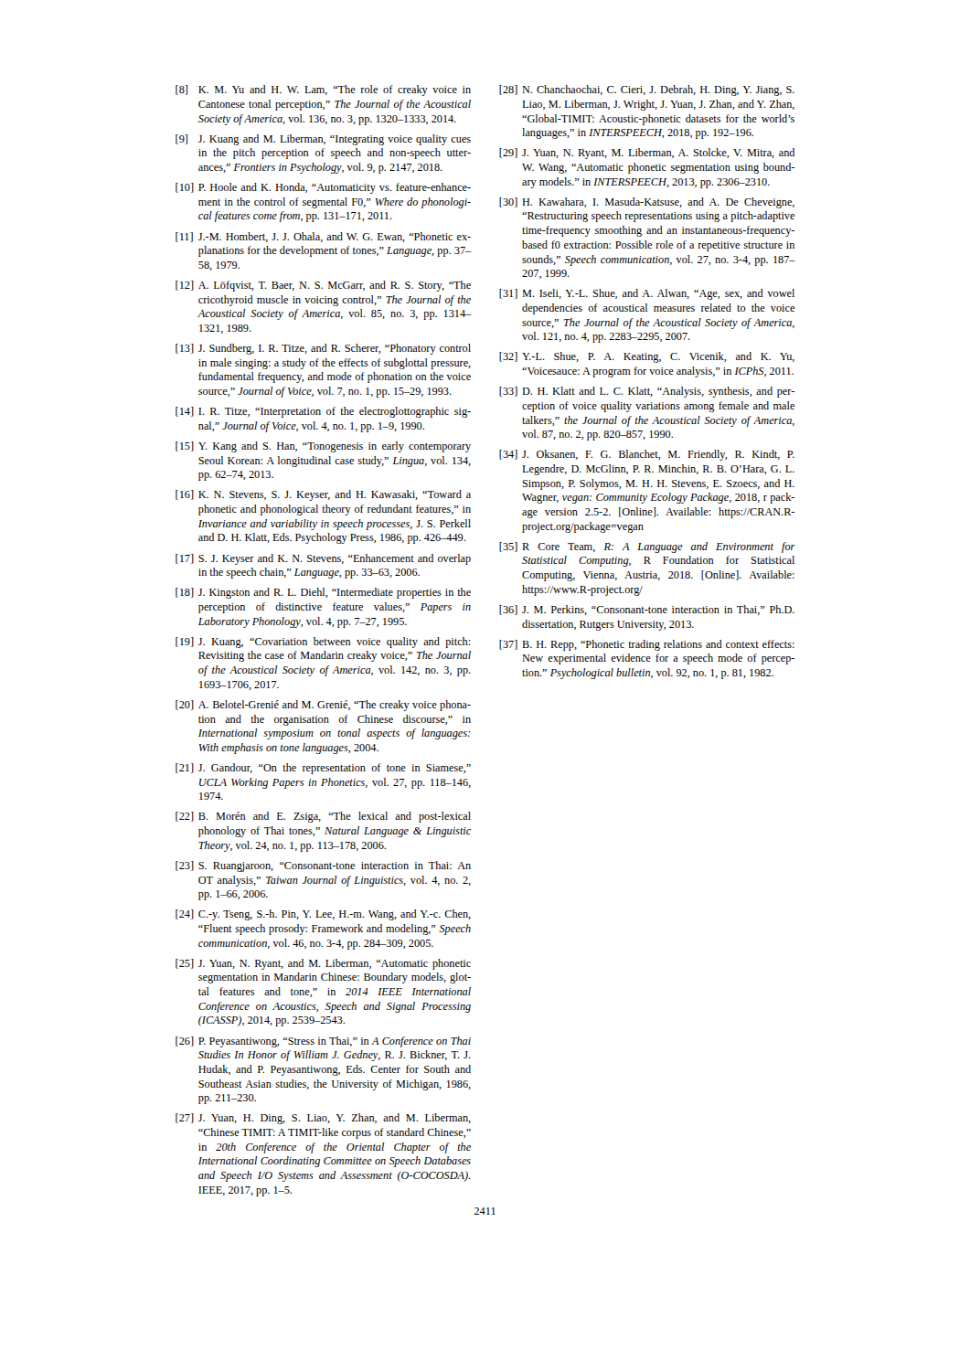[8] K. M. Yu and H. W. Lam, “The role of creaky voice in Cantonese tonal perception,” The Journal of the Acoustical Society of America, vol. 136, no. 3, pp. 1320–1333, 2014.
[9] J. Kuang and M. Liberman, “Integrating voice quality cues in the pitch perception of speech and non-speech utterances,” Frontiers in Psychology, vol. 9, p. 2147, 2018.
[10] P. Hoole and K. Honda, “Automaticity vs. feature-enhancement in the control of segmental F0,” Where do phonological features come from, pp. 131–171, 2011.
[11] J.-M. Hombert, J. J. Ohala, and W. G. Ewan, “Phonetic explanations for the development of tones,” Language, pp. 37–58, 1979.
[12] A. Löfqvist, T. Baer, N. S. McGarr, and R. S. Story, “The cricothyroid muscle in voicing control,” The Journal of the Acoustical Society of America, vol. 85, no. 3, pp. 1314–1321, 1989.
[13] J. Sundberg, I. R. Titze, and R. Scherer, “Phonatory control in male singing: a study of the effects of subglottal pressure, fundamental frequency, and mode of phonation on the voice source,” Journal of Voice, vol. 7, no. 1, pp. 15–29, 1993.
[14] I. R. Titze, “Interpretation of the electroglottographic signal,” Journal of Voice, vol. 4, no. 1, pp. 1–9, 1990.
[15] Y. Kang and S. Han, “Tonogenesis in early contemporary Seoul Korean: A longitudinal case study,” Lingua, vol. 134, pp. 62–74, 2013.
[16] K. N. Stevens, S. J. Keyser, and H. Kawasaki, “Toward a phonetic and phonological theory of redundant features,” in Invariance and variability in speech processes, J. S. Perkell and D. H. Klatt, Eds. Psychology Press, 1986, pp. 426–449.
[17] S. J. Keyser and K. N. Stevens, “Enhancement and overlap in the speech chain,” Language, pp. 33–63, 2006.
[18] J. Kingston and R. L. Diehl, “Intermediate properties in the perception of distinctive feature values,” Papers in Laboratory Phonology, vol. 4, pp. 7–27, 1995.
[19] J. Kuang, “Covariation between voice quality and pitch: Revisiting the case of Mandarin creaky voice,” The Journal of the Acoustical Society of America, vol. 142, no. 3, pp. 1693–1706, 2017.
[20] A. Belotel-Grenié and M. Grenié, “The creaky voice phonation and the organisation of Chinese discourse,” in International symposium on tonal aspects of languages: With emphasis on tone languages, 2004.
[21] J. Gandour, “On the representation of tone in Siamese,” UCLA Working Papers in Phonetics, vol. 27, pp. 118–146, 1974.
[22] B. Morén and E. Zsiga, “The lexical and post-lexical phonology of Thai tones,” Natural Language & Linguistic Theory, vol. 24, no. 1, pp. 113–178, 2006.
[23] S. Ruangjaroon, “Consonant-tone interaction in Thai: An OT analysis,” Taiwan Journal of Linguistics, vol. 4, no. 2, pp. 1–66, 2006.
[24] C.-y. Tseng, S.-h. Pin, Y. Lee, H.-m. Wang, and Y.-c. Chen, “Fluent speech prosody: Framework and modeling,” Speech communication, vol. 46, no. 3-4, pp. 284–309, 2005.
[25] J. Yuan, N. Ryant, and M. Liberman, “Automatic phonetic segmentation in Mandarin Chinese: Boundary models, glottal features and tone,” in 2014 IEEE International Conference on Acoustics, Speech and Signal Processing (ICASSP), 2014, pp. 2539–2543.
[26] P. Peyasantiwong, “Stress in Thai,” in A Conference on Thai Studies In Honor of William J. Gedney, R. J. Bickner, T. J. Hudak, and P. Peyasantiwong, Eds. Center for South and Southeast Asian studies, the University of Michigan, 1986, pp. 211–230.
[27] J. Yuan, H. Ding, S. Liao, Y. Zhan, and M. Liberman, “Chinese TIMIT: A TIMIT-like corpus of standard Chinese,” in 20th Conference of the Oriental Chapter of the International Coordinating Committee on Speech Databases and Speech I/O Systems and Assessment (O-COCOSDA). IEEE, 2017, pp. 1–5.
[28] N. Chanchaochai, C. Cieri, J. Debrah, H. Ding, Y. Jiang, S. Liao, M. Liberman, J. Wright, J. Yuan, J. Zhan, and Y. Zhan, “Global-TIMIT: Acoustic-phonetic datasets for the world’s languages,” in INTERSPEECH, 2018, pp. 192–196.
[29] J. Yuan, N. Ryant, M. Liberman, A. Stolcke, V. Mitra, and W. Wang, “Automatic phonetic segmentation using boundary models.” in INTERSPEECH, 2013, pp. 2306–2310.
[30] H. Kawahara, I. Masuda-Katsuse, and A. De Cheveigne, “Restructuring speech representations using a pitch-adaptive time-frequency smoothing and an instantaneous-frequency-based f0 extraction: Possible role of a repetitive structure in sounds,” Speech communication, vol. 27, no. 3-4, pp. 187–207, 1999.
[31] M. Iseli, Y.-L. Shue, and A. Alwan, “Age, sex, and vowel dependencies of acoustical measures related to the voice source,” The Journal of the Acoustical Society of America, vol. 121, no. 4, pp. 2283–2295, 2007.
[32] Y.-L. Shue, P. A. Keating, C. Vicenik, and K. Yu, “Voicesauce: A program for voice analysis,” in ICPhS, 2011.
[33] D. H. Klatt and L. C. Klatt, “Analysis, synthesis, and perception of voice quality variations among female and male talkers,” the Journal of the Acoustical Society of America, vol. 87, no. 2, pp. 820–857, 1990.
[34] J. Oksanen, F. G. Blanchet, M. Friendly, R. Kindt, P. Legendre, D. McGlinn, P. R. Minchin, R. B. O’Hara, G. L. Simpson, P. Solymos, M. H. H. Stevens, E. Szoecs, and H. Wagner, vegan: Community Ecology Package, 2018, r package version 2.5-2. [Online]. Available: https://CRAN.R-project.org/package=vegan
[35] R Core Team, R: A Language and Environment for Statistical Computing, R Foundation for Statistical Computing, Vienna, Austria, 2018. [Online]. Available: https://www.R-project.org/
[36] J. M. Perkins, “Consonant-tone interaction in Thai,” Ph.D. dissertation, Rutgers University, 2013.
[37] B. H. Repp, “Phonetic trading relations and context effects: New experimental evidence for a speech mode of perception.” Psychological bulletin, vol. 92, no. 1, p. 81, 1982.
2411